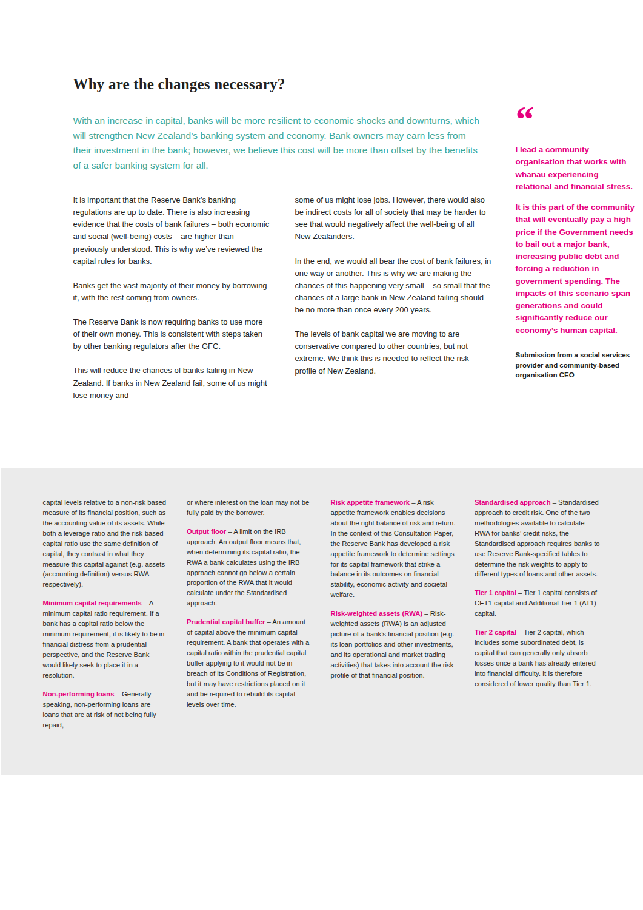Why are the changes necessary?
With an increase in capital, banks will be more resilient to economic shocks and downturns, which will strengthen New Zealand’s banking system and economy. Bank owners may earn less from their investment in the bank; however, we believe this cost will be more than offset by the benefits of a safer banking system for all.
It is important that the Reserve Bank’s banking regulations are up to date. There is also increasing evidence that the costs of bank failures – both economic and social (well-being) costs – are higher than previously understood. This is why we’ve reviewed the capital rules for banks.
Banks get the vast majority of their money by borrowing it, with the rest coming from owners.
The Reserve Bank is now requiring banks to use more of their own money. This is consistent with steps taken by other banking regulators after the GFC.
This will reduce the chances of banks failing in New Zealand. If banks in New Zealand fail, some of us might lose money and
some of us might lose jobs. However, there would also be indirect costs for all of society that may be harder to see that would negatively affect the well-being of all New Zealanders.
In the end, we would all bear the cost of bank failures, in one way or another. This is why we are making the chances of this happening very small – so small that the chances of a large bank in New Zealand failing should be no more than once every 200 years.
The levels of bank capital we are moving to are conservative compared to other countries, but not extreme. We think this is needed to reflect the risk profile of New Zealand.
“
I lead a community organisation that works with whānau experiencing relational and financial stress.
It is this part of the community that will eventually pay a high price if the Government needs to bail out a major bank, increasing public debt and forcing a reduction in government spending. The impacts of this scenario span generations and could significantly reduce our economy’s human capital.
Submission from a social services provider and community-based organisation CEO
capital levels relative to a non-risk based measure of its financial position, such as the accounting value of its assets. While both a leverage ratio and the risk-based capital ratio use the same definition of capital, they contrast in what they measure this capital against (e.g. assets (accounting definition) versus RWA respectively).
Minimum capital requirements – A minimum capital ratio requirement. If a bank has a capital ratio below the minimum requirement, it is likely to be in financial distress from a prudential perspective, and the Reserve Bank would likely seek to place it in a resolution.
Non-performing loans – Generally speaking, non-performing loans are loans that are at risk of not being fully repaid,
or where interest on the loan may not be fully paid by the borrower.
Output floor – A limit on the IRB approach. An output floor means that, when determining its capital ratio, the RWA a bank calculates using the IRB approach cannot go below a certain proportion of the RWA that it would calculate under the Standardised approach.
Prudential capital buffer – An amount of capital above the minimum capital requirement. A bank that operates with a capital ratio within the prudential capital buffer applying to it would not be in breach of its Conditions of Registration, but it may have restrictions placed on it and be required to rebuild its capital levels over time.
Risk appetite framework – A risk appetite framework enables decisions about the right balance of risk and return. In the context of this Consultation Paper, the Reserve Bank has developed a risk appetite framework to determine settings for its capital framework that strike a balance in its outcomes on financial stability, economic activity and societal welfare.
Risk-weighted assets (RWA) – Risk-weighted assets (RWA) is an adjusted picture of a bank’s financial position (e.g. its loan portfolios and other investments, and its operational and market trading activities) that takes into account the risk profile of that financial position.
Standardised approach – Standardised approach to credit risk. One of the two methodologies available to calculate RWA for banks’ credit risks, the Standardised approach requires banks to use Reserve Bank-specified tables to determine the risk weights to apply to different types of loans and other assets.
Tier 1 capital – Tier 1 capital consists of CET1 capital and Additional Tier 1 (AT1) capital.
Tier 2 capital – Tier 2 capital, which includes some subordinated debt, is capital that can generally only absorb losses once a bank has already entered into financial difficulty. It is therefore considered of lower quality than Tier 1.